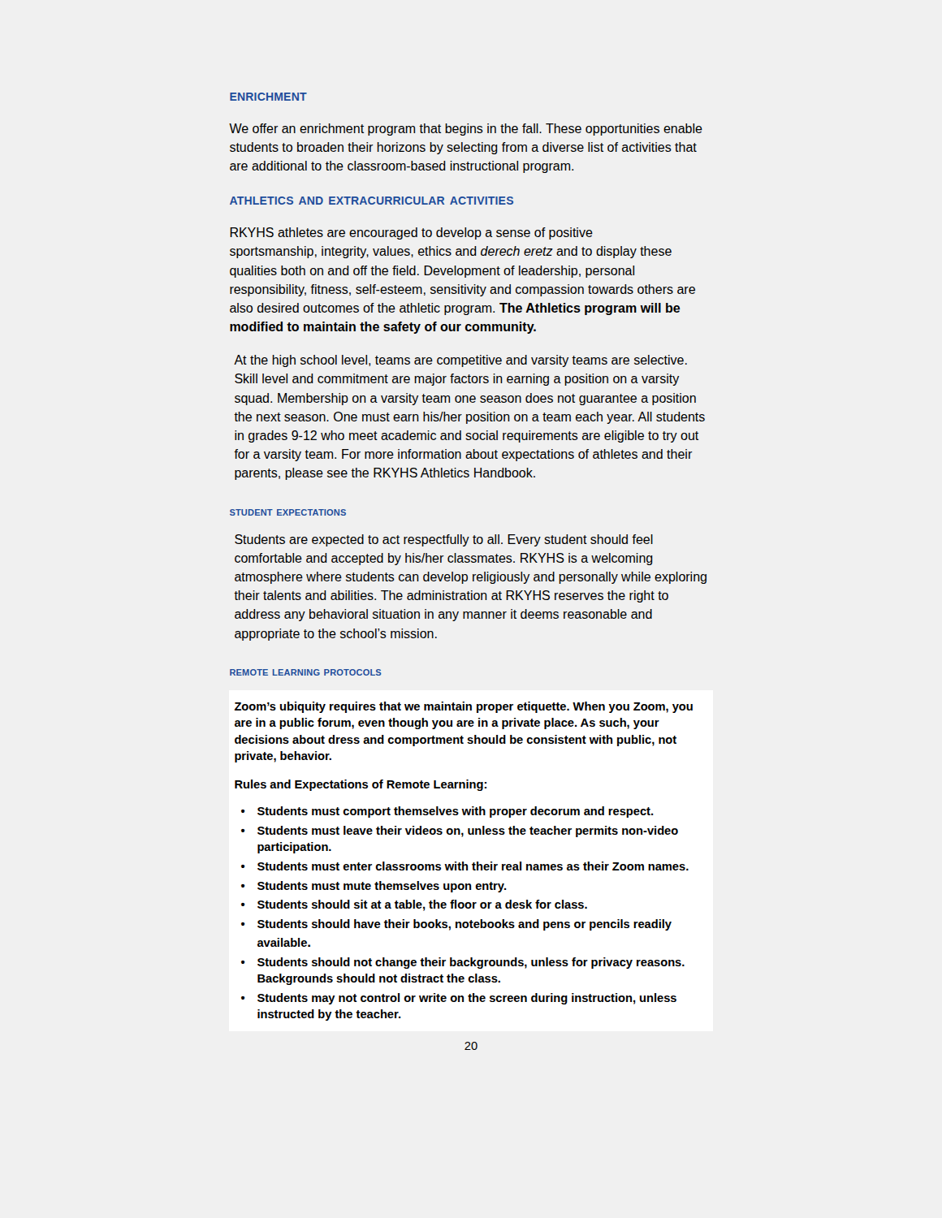Enrichment
We offer an enrichment program that begins in the fall. These opportunities enable students to broaden their horizons by selecting from a diverse list of activities that are additional to the classroom-based instructional program.
Athletics and Extracurricular Activities
RKYHS athletes are encouraged to develop a sense of positive sportsmanship, integrity, values, ethics and derech eretz and to display these qualities both on and off the field. Development of leadership, personal responsibility, fitness, self-esteem, sensitivity and compassion towards others are also desired outcomes of the athletic program. The Athletics program will be modified to maintain the safety of our community.
At the high school level, teams are competitive and varsity teams are selective. Skill level and commitment are major factors in earning a position on a varsity squad. Membership on a varsity team one season does not guarantee a position the next season. One must earn his/her position on a team each year. All students in grades 9-12 who meet academic and social requirements are eligible to try out for a varsity team. For more information about expectations of athletes and their parents, please see the RKYHS Athletics Handbook.
Student Expectations
Students are expected to act respectfully to all. Every student should feel comfortable and accepted by his/her classmates. RKYHS is a welcoming atmosphere where students can develop religiously and personally while exploring their talents and abilities. The administration at RKYHS reserves the right to address any behavioral situation in any manner it deems reasonable and appropriate to the school’s mission.
Remote Learning Protocols
Zoom’s ubiquity requires that we maintain proper etiquette. When you Zoom, you are in a public forum, even though you are in a private place. As such, your decisions about dress and comportment should be consistent with public, not private, behavior.
Rules and Expectations of Remote Learning:
Students must comport themselves with proper decorum and respect.
Students must leave their videos on, unless the teacher permits non-video participation.
Students must enter classrooms with their real names as their Zoom names.
Students must mute themselves upon entry.
Students should sit at a table, the floor or a desk for class.
Students should have their books, notebooks and pens or pencils readily available.
Students should not change their backgrounds, unless for privacy reasons. Backgrounds should not distract the class.
Students may not control or write on the screen during instruction, unless instructed by the teacher.
20